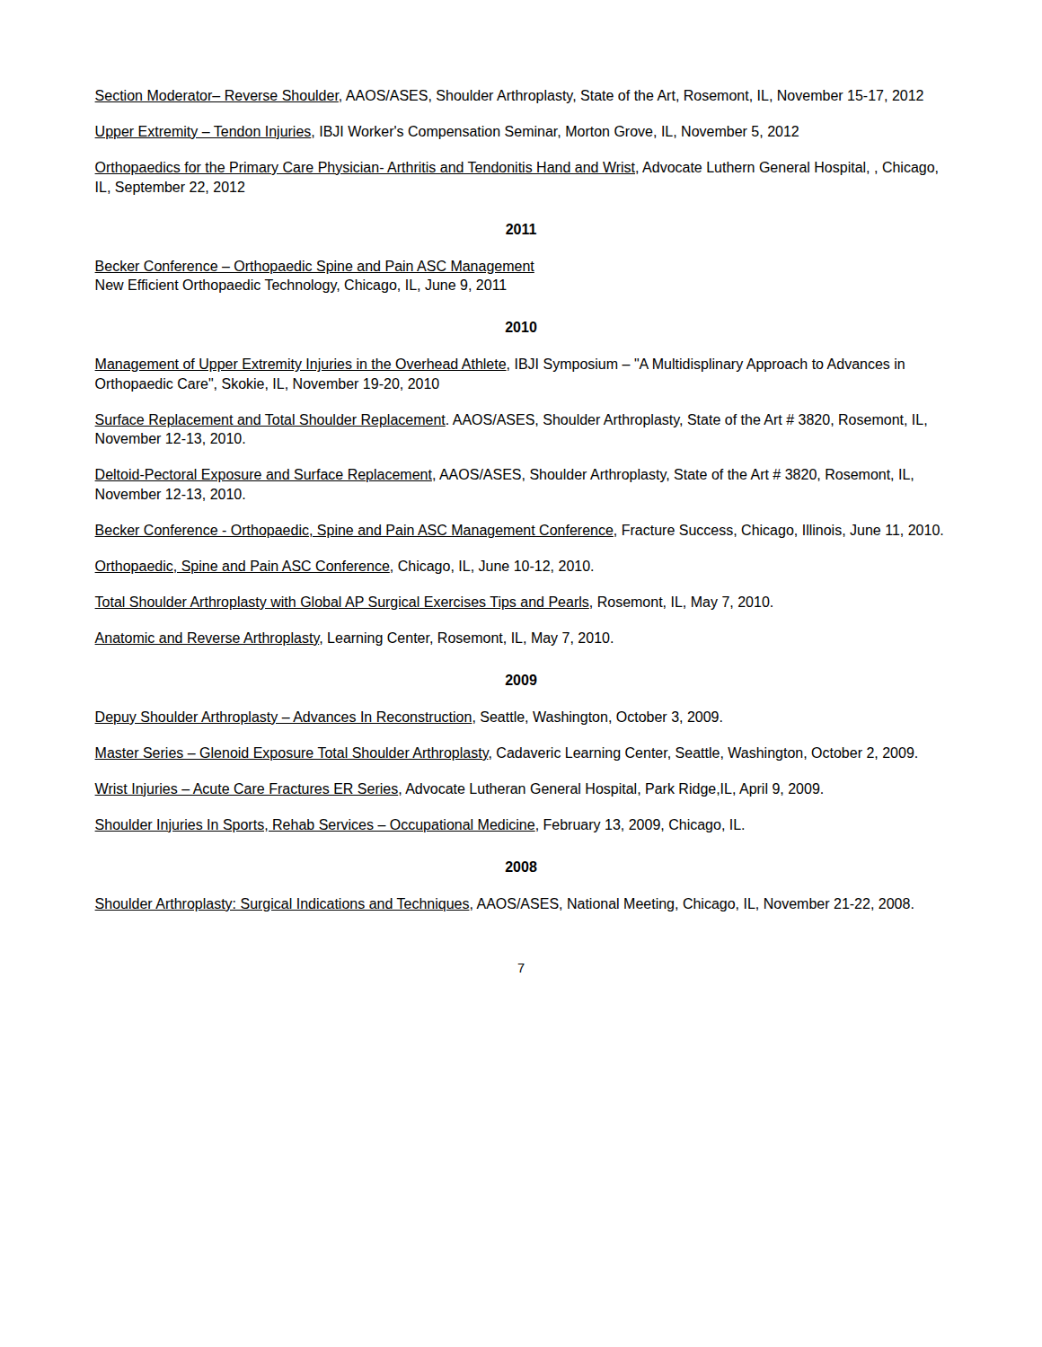Section Moderator– Reverse Shoulder, AAOS/ASES, Shoulder Arthroplasty, State of the Art, Rosemont, IL, November 15-17, 2012
Upper Extremity – Tendon Injuries, IBJI Worker's Compensation Seminar, Morton Grove, IL, November 5, 2012
Orthopaedics for the Primary Care Physician- Arthritis and Tendonitis Hand and Wrist, Advocate Luthern General Hospital, , Chicago, IL, September 22, 2012
2011
Becker Conference – Orthopaedic Spine and Pain ASC Management
New Efficient Orthopaedic Technology, Chicago, IL, June 9, 2011
2010
Management of Upper Extremity Injuries in the Overhead Athlete, IBJI Symposium – "A Multidisplinary Approach to Advances in Orthopaedic Care", Skokie, IL, November 19-20, 2010
Surface Replacement and Total Shoulder Replacement. AAOS/ASES, Shoulder Arthroplasty, State of the Art # 3820, Rosemont, IL, November 12-13, 2010.
Deltoid-Pectoral Exposure and Surface Replacement, AAOS/ASES, Shoulder Arthroplasty, State of the Art # 3820, Rosemont, IL, November 12-13, 2010.
Becker Conference - Orthopaedic, Spine and Pain ASC Management Conference, Fracture Success, Chicago, Illinois, June 11, 2010.
Orthopaedic, Spine and Pain ASC Conference, Chicago, IL, June 10-12, 2010.
Total Shoulder Arthroplasty with Global AP Surgical Exercises Tips and Pearls, Rosemont, IL, May 7, 2010.
Anatomic and Reverse Arthroplasty, Learning Center, Rosemont, IL, May 7, 2010.
2009
Depuy Shoulder Arthroplasty – Advances In Reconstruction, Seattle, Washington, October 3, 2009.
Master Series – Glenoid Exposure Total Shoulder Arthroplasty, Cadaveric Learning Center, Seattle, Washington, October 2, 2009.
Wrist Injuries – Acute Care Fractures ER Series, Advocate Lutheran General Hospital, Park Ridge,IL, April 9, 2009.
Shoulder Injuries In Sports, Rehab Services – Occupational Medicine, February 13, 2009, Chicago, IL.
2008
Shoulder Arthroplasty: Surgical Indications and Techniques, AAOS/ASES, National Meeting, Chicago, IL, November 21-22, 2008.
7